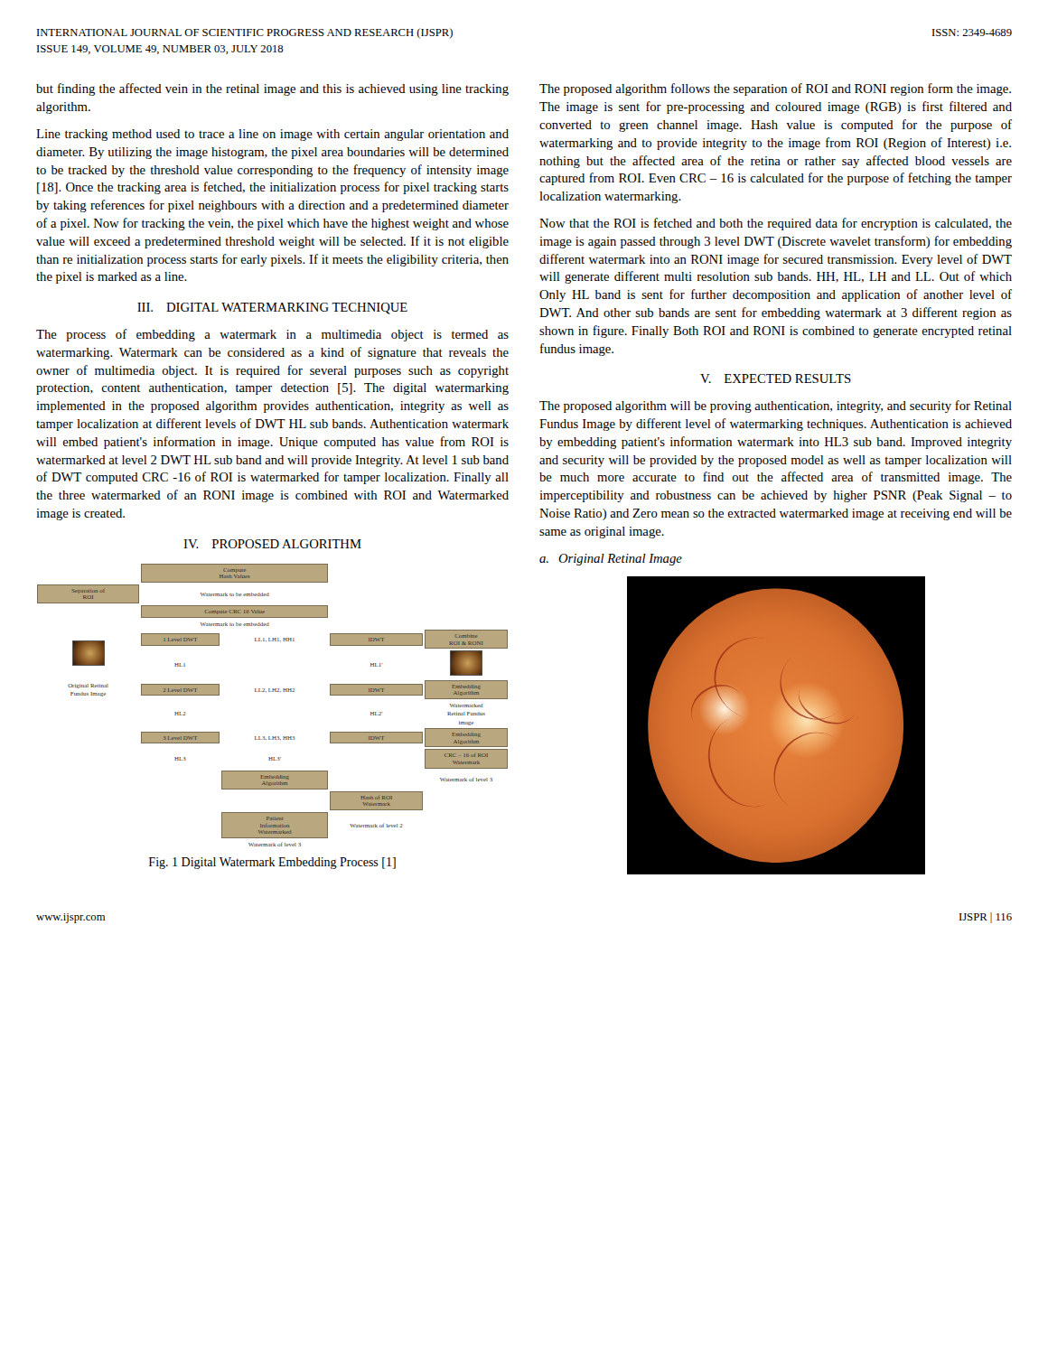INTERNATIONAL JOURNAL OF SCIENTIFIC PROGRESS AND RESEARCH (IJSPR)
Issue 149, Volume 49, Number 03, July 2018
ISSN: 2349-4689
but finding the affected vein in the retinal image and this is achieved using line tracking algorithm.
Line tracking method used to trace a line on image with certain angular orientation and diameter. By utilizing the image histogram, the pixel area boundaries will be determined to be tracked by the threshold value corresponding to the frequency of intensity image [18]. Once the tracking area is fetched, the initialization process for pixel tracking starts by taking references for pixel neighbours with a direction and a predetermined diameter of a pixel. Now for tracking the vein, the pixel which have the highest weight and whose value will exceed a predetermined threshold weight will be selected. If it is not eligible than re initialization process starts for early pixels. If it meets the eligibility criteria, then the pixel is marked as a line.
III. DIGITAL WATERMARKING TECHNIQUE
The process of embedding a watermark in a multimedia object is termed as watermarking. Watermark can be considered as a kind of signature that reveals the owner of multimedia object. It is required for several purposes such as copyright protection, content authentication, tamper detection [5]. The digital watermarking implemented in the proposed algorithm provides authentication, integrity as well as tamper localization at different levels of DWT HL sub bands. Authentication watermark will embed patient's information in image. Unique computed has value from ROI is watermarked at level 2 DWT HL sub band and will provide Integrity. At level 1 sub band of DWT computed CRC -16 of ROI is watermarked for tamper localization. Finally all the three watermarked of an RONI image is combined with ROI and Watermarked image is created.
IV. PROPOSED ALGORITHM
| | Compute Hash Values | | |
| Separation of ROI | Watermark to be embedded | | |
| | Compute CRC 16 Value | | |
| | Watermark to be embedded | | |
| | 1 Level DWT | LL1, LH1, HH1 | IDWT | Combine ROI & RONI |
| HL1 | | HL1' | |
| Original Retinal Fundus Image | 2 Level DWT | LL2, LH2, HH2 | IDWT | Embedding Algorithm |
| | HL2 | | HL2' | Watermarked Retinal Fundus image |
| | 3 Level DWT | LL3, LH3, HH3 | IDWT | Embedding Algorithm |
| | HL3 | HL3' | | CRC – 16 of ROI Watermark |
| | | Embedding Algorithm | | Watermark of level 3 |
| | | | Hash of ROI Watermark | |
| | | Patient Information Watermarked | Watermark of level 2 | |
| | | Watermark of level 3 | | |
Fig. 1 Digital Watermark Embedding Process [1]
The proposed algorithm follows the separation of ROI and RONI region form the image. The image is sent for pre-processing and coloured image (RGB) is first filtered and converted to green channel image. Hash value is computed for the purpose of watermarking and to provide integrity to the image from ROI (Region of Interest) i.e. nothing but the affected area of the retina or rather say affected blood vessels are captured from ROI. Even CRC – 16 is calculated for the purpose of fetching the tamper localization watermarking.
Now that the ROI is fetched and both the required data for encryption is calculated, the image is again passed through 3 level DWT (Discrete wavelet transform) for embedding different watermark into an RONI image for secured transmission. Every level of DWT will generate different multi resolution sub bands. HH, HL, LH and LL. Out of which Only HL band is sent for further decomposition and application of another level of DWT. And other sub bands are sent for embedding watermark at 3 different region as shown in figure. Finally Both ROI and RONI is combined to generate encrypted retinal fundus image.
V. EXPECTED RESULTS
The proposed algorithm will be proving authentication, integrity, and security for Retinal Fundus Image by different level of watermarking techniques. Authentication is achieved by embedding patient's information watermark into HL3 sub band. Improved integrity and security will be provided by the proposed model as well as tamper localization will be much more accurate to find out the affected area of transmitted image. The imperceptibility and robustness can be achieved by higher PSNR (Peak Signal – to Noise Ratio) and Zero mean so the extracted watermarked image at receiving end will be same as original image.
a. Original Retinal Image
www.ijspr.com
IJSPR | 116